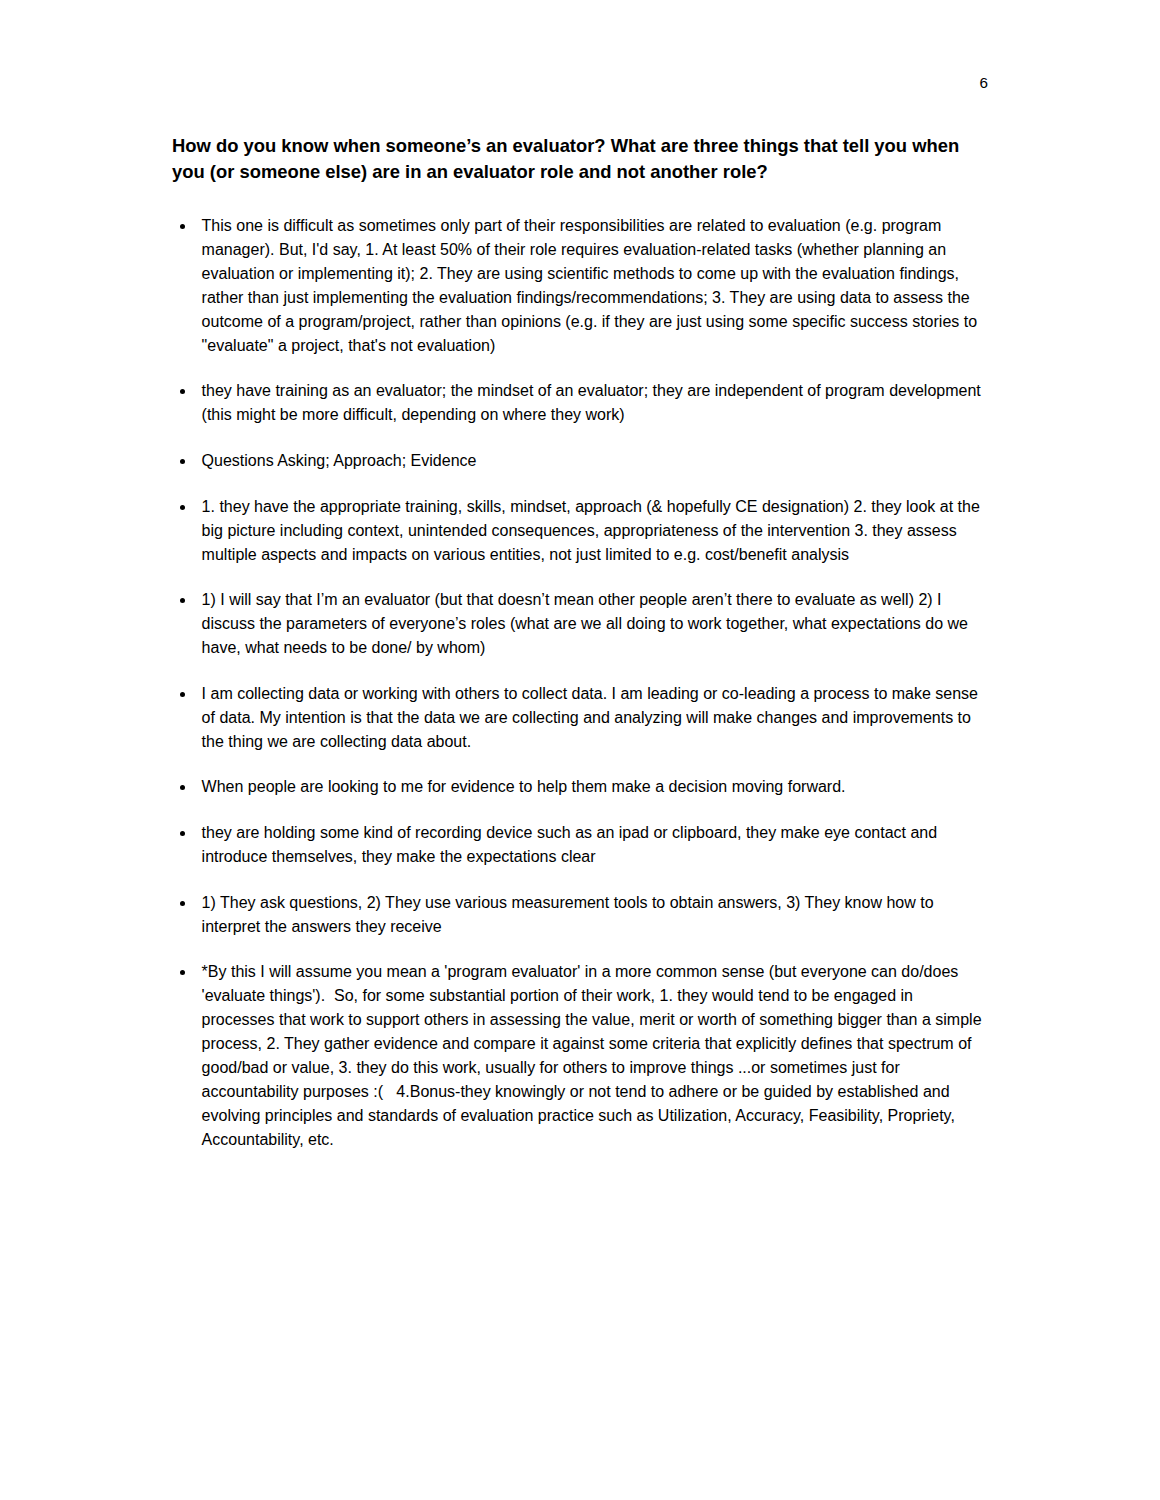6
How do you know when someone’s an evaluator? What are three things that tell you when you (or someone else) are in an evaluator role and not another role?
This one is difficult as sometimes only part of their responsibilities are related to evaluation (e.g. program manager). But, I'd say, 1. At least 50% of their role requires evaluation-related tasks (whether planning an evaluation or implementing it); 2. They are using scientific methods to come up with the evaluation findings, rather than just implementing the evaluation findings/recommendations; 3. They are using data to assess the outcome of a program/project, rather than opinions (e.g. if they are just using some specific success stories to "evaluate" a project, that's not evaluation)
they have training as an evaluator; the mindset of an evaluator; they are independent of program development (this might be more difficult, depending on where they work)
Questions Asking; Approach; Evidence
1. they have the appropriate training, skills, mindset, approach (& hopefully CE designation) 2. they look at the big picture including context, unintended consequences, appropriateness of the intervention 3. they assess multiple aspects and impacts on various entities, not just limited to e.g. cost/benefit analysis
1) I will say that I’m an evaluator (but that doesn’t mean other people aren’t there to evaluate as well) 2) I discuss the parameters of everyone’s roles (what are we all doing to work together, what expectations do we have, what needs to be done/ by whom)
I am collecting data or working with others to collect data. I am leading or co-leading a process to make sense of data. My intention is that the data we are collecting and analyzing will make changes and improvements to the thing we are collecting data about.
When people are looking to me for evidence to help them make a decision moving forward.
they are holding some kind of recording device such as an ipad or clipboard, they make eye contact and introduce themselves, they make the expectations clear
1) They ask questions, 2) They use various measurement tools to obtain answers, 3) They know how to interpret the answers they receive
*By this I will assume you mean a 'program evaluator' in a more common sense (but everyone can do/does 'evaluate things'). So, for some substantial portion of their work, 1. they would tend to be engaged in processes that work to support others in assessing the value, merit or worth of something bigger than a simple process, 2. They gather evidence and compare it against some criteria that explicitly defines that spectrum of good/bad or value, 3. they do this work, usually for others to improve things ...or sometimes just for accountability purposes :( 4.Bonus-they knowingly or not tend to adhere or be guided by established and evolving principles and standards of evaluation practice such as Utilization, Accuracy, Feasibility, Propriety, Accountability, etc.